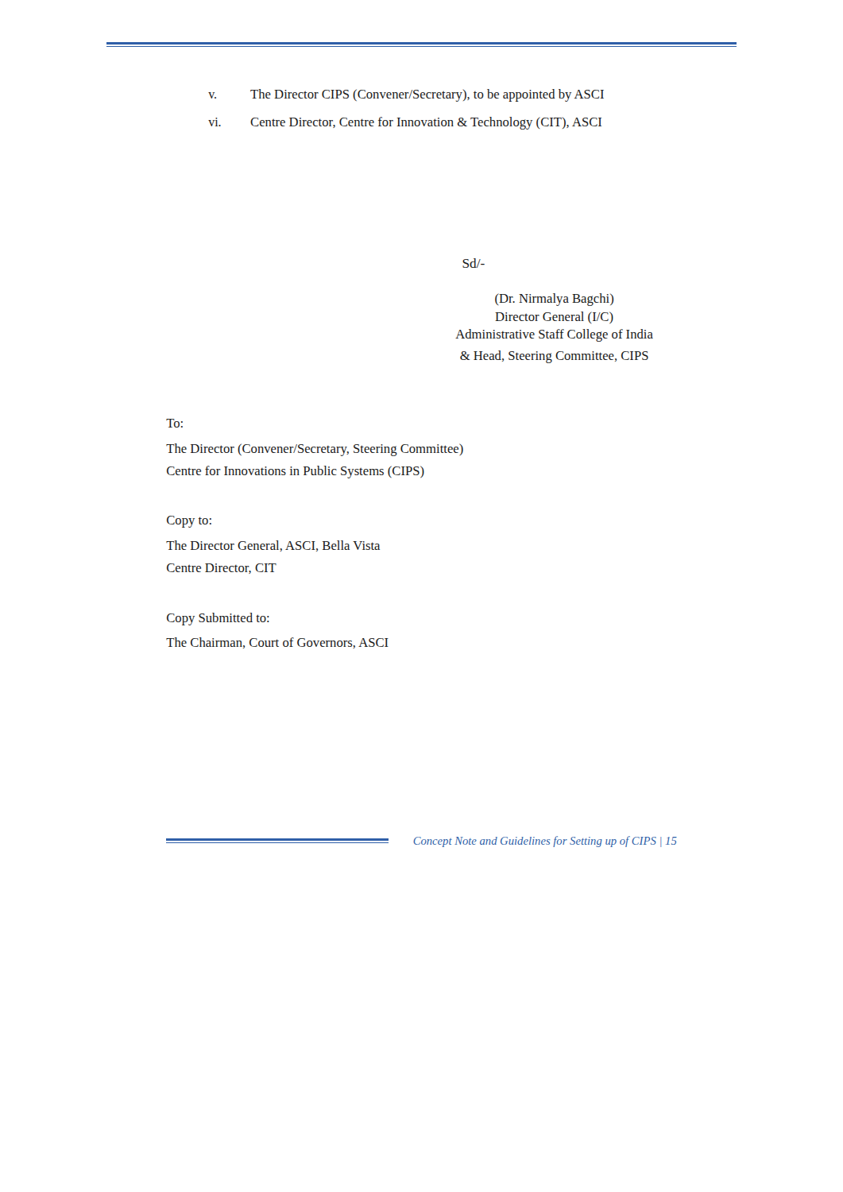v. The Director CIPS (Convener/Secretary), to be appointed by ASCI
vi. Centre Director, Centre for Innovation & Technology (CIT), ASCI
Sd/-
(Dr. Nirmalya Bagchi)
Director General (I/C)
Administrative Staff College of India
& Head, Steering Committee, CIPS
To:
The Director (Convener/Secretary, Steering Committee)
Centre for Innovations in Public Systems (CIPS)
Copy to:
The Director General, ASCI, Bella Vista
Centre Director, CIT
Copy Submitted to:
The Chairman, Court of Governors, ASCI
Concept Note and Guidelines for Setting up of CIPS | 15